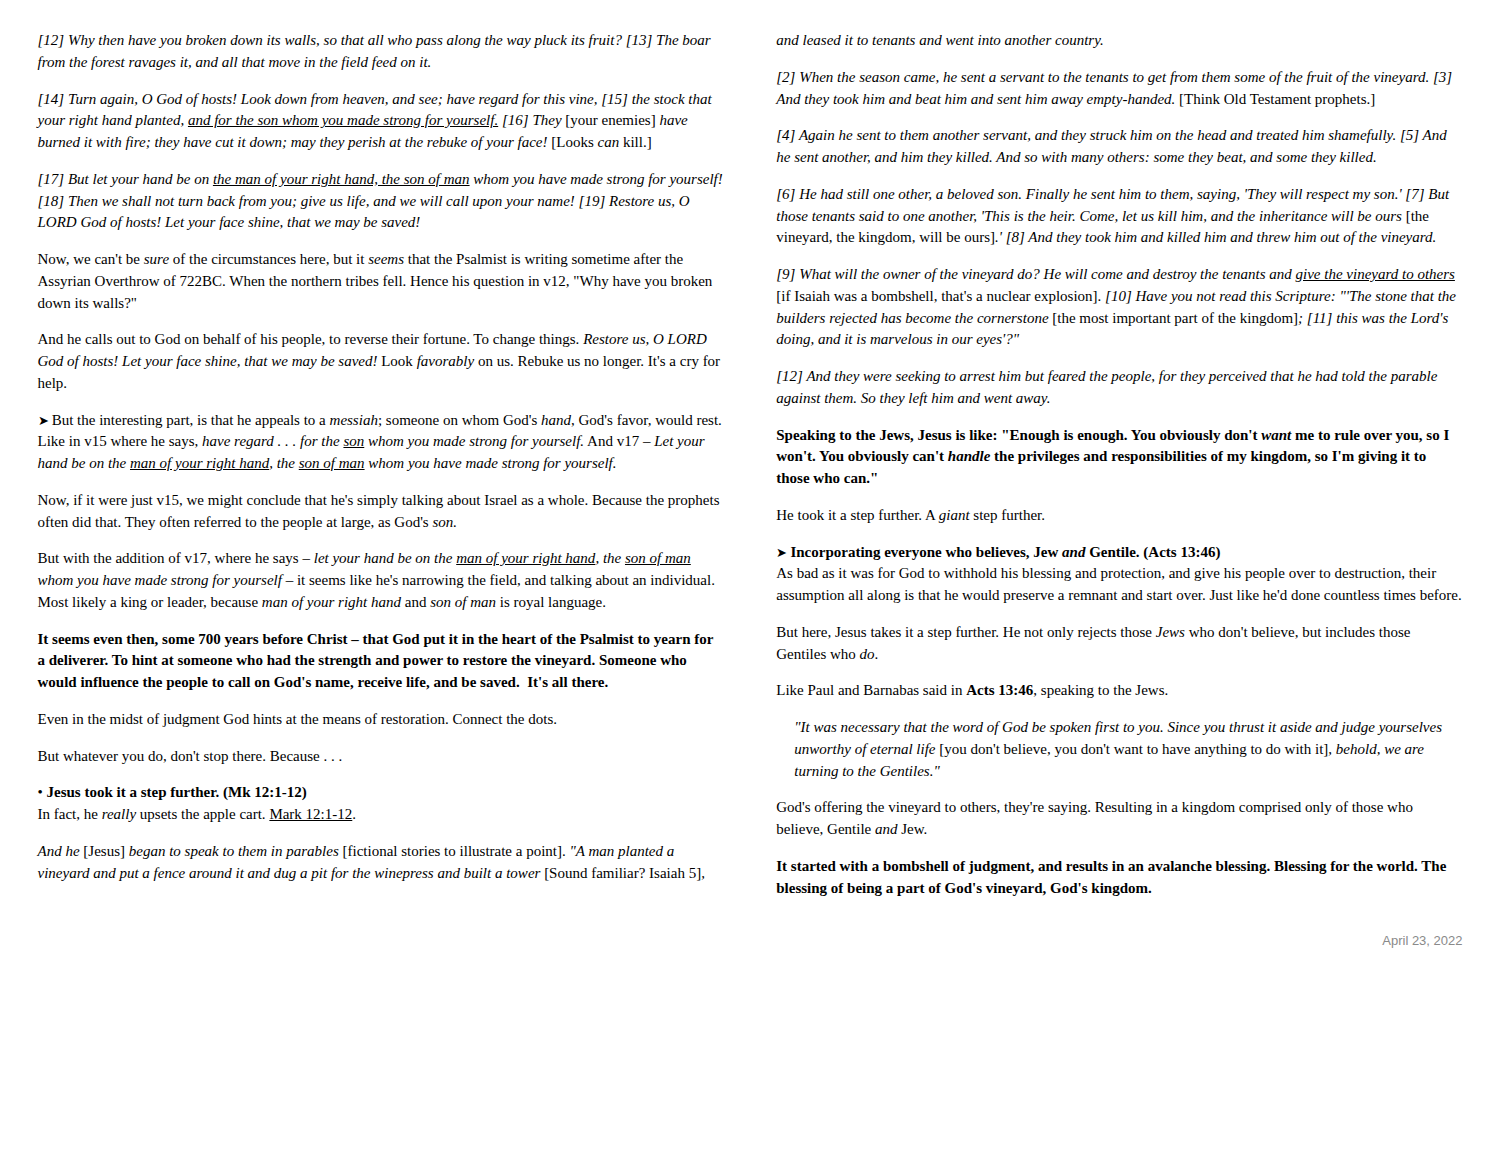[12] Why then have you broken down its walls, so that all who pass along the way pluck its fruit? [13] The boar from the forest ravages it, and all that move in the field feed on it.
[14] Turn again, O God of hosts! Look down from heaven, and see; have regard for this vine, [15] the stock that your right hand planted, and for the son whom you made strong for yourself. [16] They [your enemies] have burned it with fire; they have cut it down; may they perish at the rebuke of your face! [Looks can kill.]
[17] But let your hand be on the man of your right hand, the son of man whom you have made strong for yourself! [18] Then we shall not turn back from you; give us life, and we will call upon your name! [19] Restore us, O LORD God of hosts! Let your face shine, that we may be saved!
Now, we can't be sure of the circumstances here, but it seems that the Psalmist is writing sometime after the Assyrian Overthrow of 722BC. When the northern tribes fell. Hence his question in v12, "Why have you broken down its walls?"
And he calls out to God on behalf of his people, to reverse their fortune. To change things. Restore us, O LORD God of hosts! Let your face shine, that we may be saved! Look favorably on us. Rebuke us no longer. It's a cry for help.
But the interesting part, is that he appeals to a messiah; someone on whom God's hand, God's favor, would rest. Like in v15 where he says, have regard . . . for the son whom you made strong for yourself. And v17 – Let your hand be on the man of your right hand, the son of man whom you have made strong for yourself.
Now, if it were just v15, we might conclude that he's simply talking about Israel as a whole. Because the prophets often did that. They often referred to the people at large, as God's son.
But with the addition of v17, where he says – let your hand be on the man of your right hand, the son of man whom you have made strong for yourself – it seems like he's narrowing the field, and talking about an individual. Most likely a king or leader, because man of your right hand and son of man is royal language.
It seems even then, some 700 years before Christ – that God put it in the heart of the Psalmist to yearn for a deliverer. To hint at someone who had the strength and power to restore the vineyard. Someone who would influence the people to call on God's name, receive life, and be saved. It's all there.
Even in the midst of judgment God hints at the means of restoration. Connect the dots.
But whatever you do, don't stop there. Because . . .
Jesus took it a step further. (Mk 12:1-12)
In fact, he really upsets the apple cart. Mark 12:1-12.
And he [Jesus] began to speak to them in parables [fictional stories to illustrate a point]. "A man planted a vineyard and put a fence around it and dug a pit for the winepress and built a tower [Sound familiar? Isaiah 5], and leased it to tenants and went into another country.
[2] When the season came, he sent a servant to the tenants to get from them some of the fruit of the vineyard. [3] And they took him and beat him and sent him away empty-handed. [Think Old Testament prophets.]
[4] Again he sent to them another servant, and they struck him on the head and treated him shamefully. [5] And he sent another, and him they killed. And so with many others: some they beat, and some they killed.
[6] He had still one other, a beloved son. Finally he sent him to them, saying, 'They will respect my son.' [7] But those tenants said to one another, 'This is the heir. Come, let us kill him, and the inheritance will be ours [the vineyard, the kingdom, will be ours].' [8] And they took him and killed him and threw him out of the vineyard.
[9] What will the owner of the vineyard do? He will come and destroy the tenants and give the vineyard to others [if Isaiah was a bombshell, that's a nuclear explosion]. [10] Have you not read this Scripture: "'The stone that the builders rejected has become the cornerstone [the most important part of the kingdom]; [11] this was the Lord's doing, and it is marvelous in our eyes'?"
[12] And they were seeking to arrest him but feared the people, for they perceived that he had told the parable against them. So they left him and went away.
Speaking to the Jews, Jesus is like: "Enough is enough. You obviously don't want me to rule over you, so I won't. You obviously can't handle the privileges and responsibilities of my kingdom, so I'm giving it to those who can."
He took it a step further. A giant step further.
Incorporating everyone who believes, Jew and Gentile. (Acts 13:46)
As bad as it was for God to withhold his blessing and protection, and give his people over to destruction, their assumption all along is that he would preserve a remnant and start over. Just like he'd done countless times before.
But here, Jesus takes it a step further. He not only rejects those Jews who don't believe, but includes those Gentiles who do.
Like Paul and Barnabas said in Acts 13:46, speaking to the Jews.
"It was necessary that the word of God be spoken first to you. Since you thrust it aside and judge yourselves unworthy of eternal life [you don't believe, you don't want to have anything to do with it], behold, we are turning to the Gentiles."
God's offering the vineyard to others, they're saying. Resulting in a kingdom comprised only of those who believe, Gentile and Jew.
It started with a bombshell of judgment, and results in an avalanche blessing. Blessing for the world. The blessing of being a part of God's vineyard, God's kingdom.
April 23, 2022